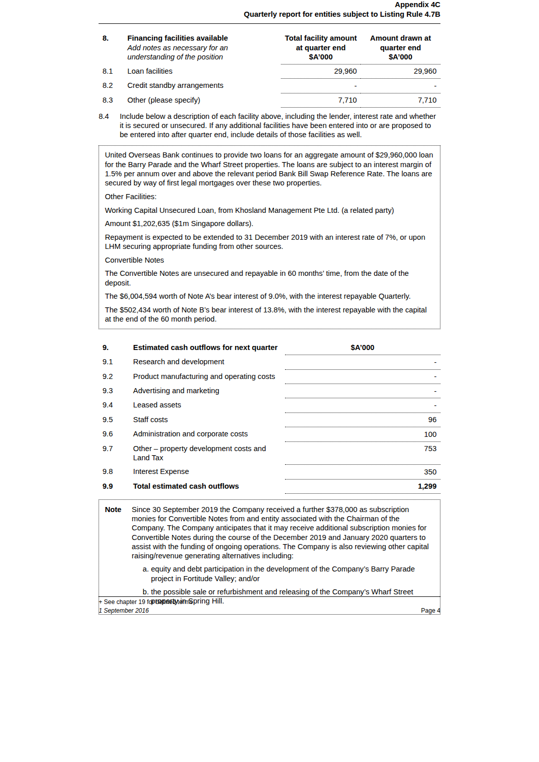Appendix 4C
Quarterly report for entities subject to Listing Rule 4.7B
| 8. | Financing facilities available Add notes as necessary for an understanding of the position | Total facility amount at quarter end $A’000 | Amount drawn at quarter end $A’000 |
| 8.1 | Loan facilities | 29,960 | 29,960 |
| 8.2 | Credit standby arrangements | - | - |
| 8.3 | Other (please specify) | 7,710 | 7,710 |
8.4
Include below a description of each facility above, including the lender, interest rate and whether it is secured or unsecured. If any additional facilities have been entered into or are proposed to be entered into after quarter end, include details of those facilities as well.
United Overseas Bank continues to provide two loans for an aggregate amount of $29,960,000 loan for the Barry Parade and the Wharf Street properties. The loans are subject to an interest margin of 1.5% per annum over and above the relevant period Bank Bill Swap Reference Rate. The loans are secured by way of first legal mortgages over these two properties.
Other Facilities:
Working Capital Unsecured Loan, from Khosland Management Pte Ltd. (a related party)
Amount $1,202,635 ($1m Singapore dollars).
Repayment is expected to be extended to 31 December 2019 with an interest rate of 7%, or upon LHM securing appropriate funding from other sources.
Convertible Notes
The Convertible Notes are unsecured and repayable in 60 months’ time, from the date of the deposit.
The $6,004,594 worth of Note A’s bear interest of 9.0%, with the interest repayable Quarterly.
The $502,434 worth of Note B’s bear interest of 13.8%, with the interest repayable with the capital at the end of the 60 month period.
| 9. | Estimated cash outflows for next quarter | $A’000 |
| 9.1 | Research and development | - |
| 9.2 | Product manufacturing and operating costs | - |
| 9.3 | Advertising and marketing | - |
| 9.4 | Leased assets | - |
| 9.5 | Staff costs | 96 |
| 9.6 | Administration and corporate costs | 100 |
| 9.7 | Other – property development costs and Land Tax | 753 |
| 9.8 | Interest Expense | 350 |
| 9.9 | Total estimated cash outflows | 1,299 |
Note
Since 30 September 2019 the Company received a further $378,000 as subscription monies for Convertible Notes from and entity associated with the Chairman of the Company. The Company anticipates that it may receive additional subscription monies for Convertible Notes during the course of the December 2019 and January 2020 quarters to assist with the funding of ongoing operations. The Company is also reviewing other capital raising/revenue generating alternatives including:
equity and debt participation in the development of the Company’s Barry Parade project in Fortitude Valley; and/or
the possible sale or refurbishment and releasing of the Company’s Wharf Street property in Spring Hill.
+ See chapter 19 for defined terms
1 September 2016 Page 4